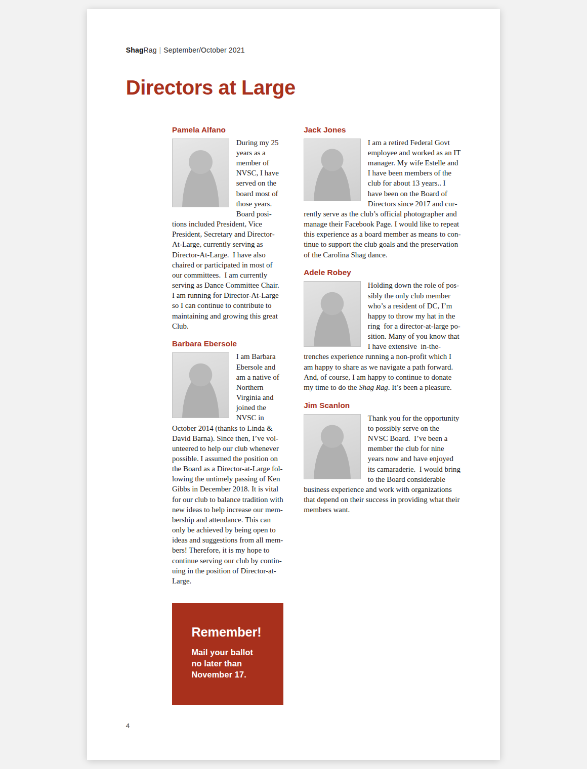Shag Rag|September/October 2021
Directors at Large
Pamela Alfano
During my 25 years as a member of NVSC, I have served on the board most of those years. Board positions included President, Vice President, Secretary and Director-At-Large, currently serving as Director-At-Large. I have also chaired or participated in most of our committees. I am currently serving as Dance Committee Chair. I am running for Director-At-Large so I can continue to contribute to maintaining and growing this great Club.
Barbara Ebersole
I am Barbara Ebersole and am a native of Northern Virginia and joined the NVSC in October 2014 (thanks to Linda & David Barna). Since then, I’ve volunteered to help our club whenever possible. I assumed the position on the Board as a Director-at-Large following the untimely passing of Ken Gibbs in December 2018. It is vital for our club to balance tradition with new ideas to help increase our membership and attendance. This can only be achieved by being open to ideas and suggestions from all members! Therefore, it is my hope to continue serving our club by continuing in the position of Director-at-Large.
Remember!
Mail your ballot no later than November 17.
Jack Jones
I am a retired Federal Govt employee and worked as an IT manager. My wife Estelle and I have been members of the club for about 13 years.. I have been on the Board of Directors since 2017 and currently serve as the club’s official photographer and manage their Facebook Page. I would like to repeat this experience as a board member as means to continue to support the club goals and the preservation of the Carolina Shag dance.
Adele Robey
Holding down the role of possibly the only club member who’s a resident of DC, I’m happy to throw my hat in the ring for a director-at-large position. Many of you know that I have extensive in-the-trenches experience running a non-profit which I am happy to share as we navigate a path forward. And, of course, I am happy to continue to donate my time to do the Shag Rag. It’s been a pleasure.
Jim Scanlon
Thank you for the opportunity to possibly serve on the NVSC Board. I’ve been a member the club for nine years now and have enjoyed its camaraderie. I would bring to the Board considerable business experience and work with organizations that depend on their success in providing what their members want.
4